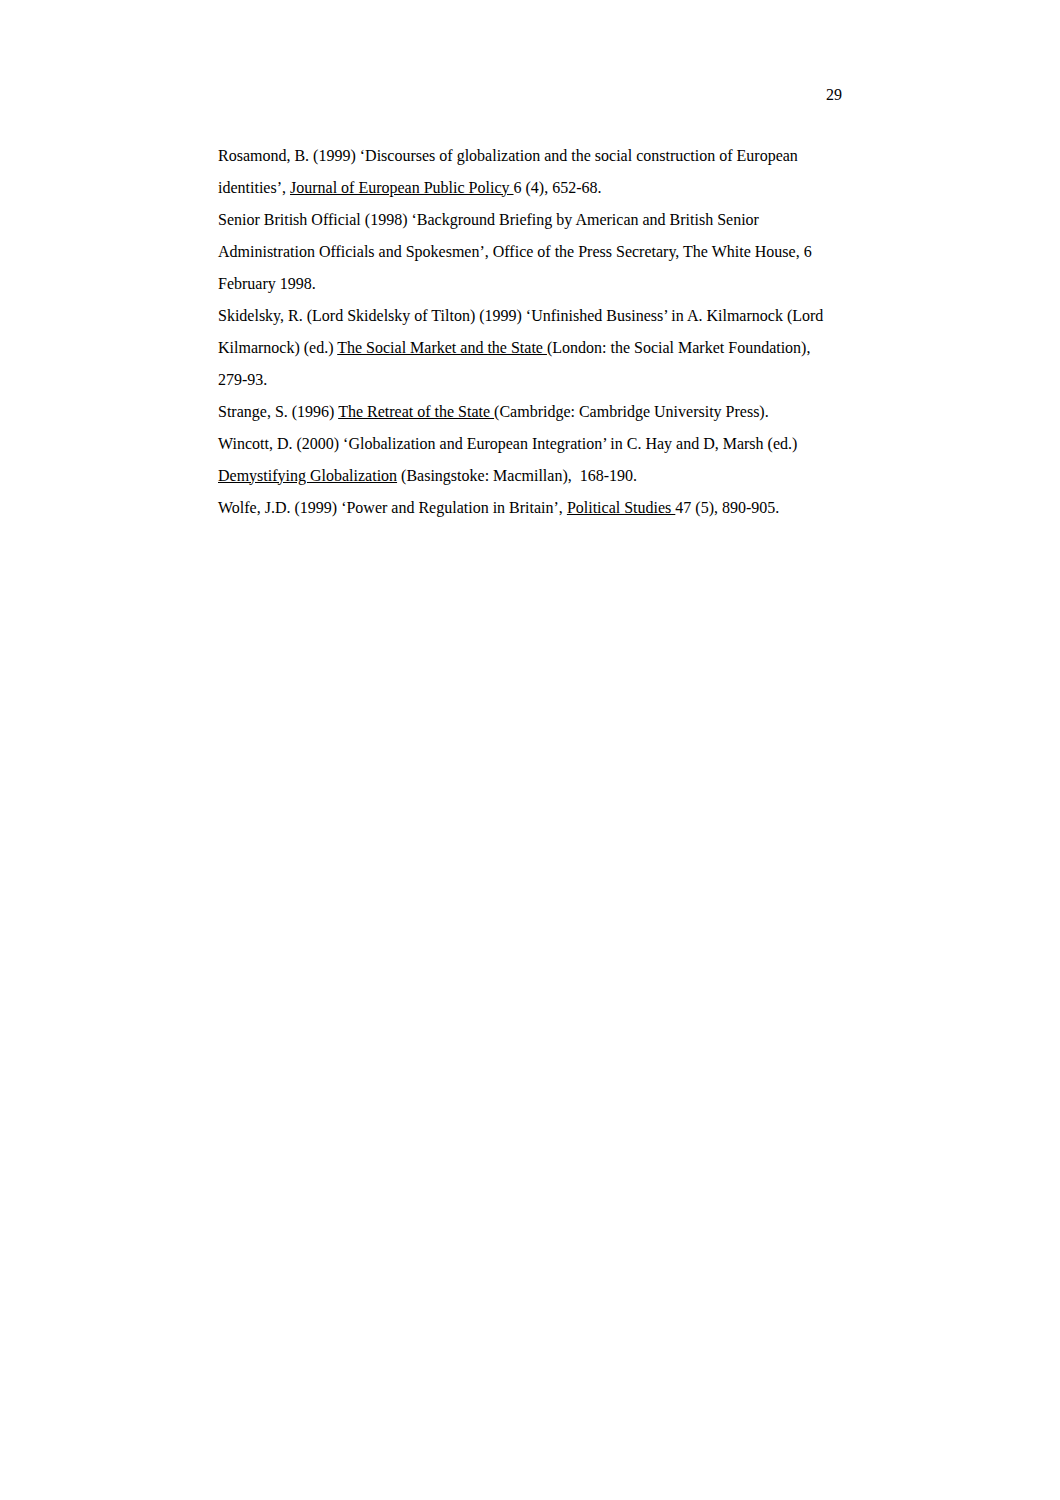29
Rosamond, B. (1999) ‘Discourses of globalization and the social construction of European identities’, Journal of European Public Policy 6 (4), 652-68.
Senior British Official (1998) ‘Background Briefing by American and British Senior Administration Officials and Spokesmen’, Office of the Press Secretary, The White House, 6 February 1998.
Skidelsky, R. (Lord Skidelsky of Tilton) (1999) ‘Unfinished Business’ in A. Kilmarnock (Lord Kilmarnock) (ed.) The Social Market and the State (London: the Social Market Foundation), 279-93.
Strange, S. (1996) The Retreat of the State (Cambridge: Cambridge University Press).
Wincott, D. (2000) ‘Globalization and European Integration’ in C. Hay and D, Marsh (ed.) Demystifying Globalization (Basingstoke: Macmillan), 168-190.
Wolfe, J.D. (1999) ‘Power and Regulation in Britain’, Political Studies 47 (5), 890-905.